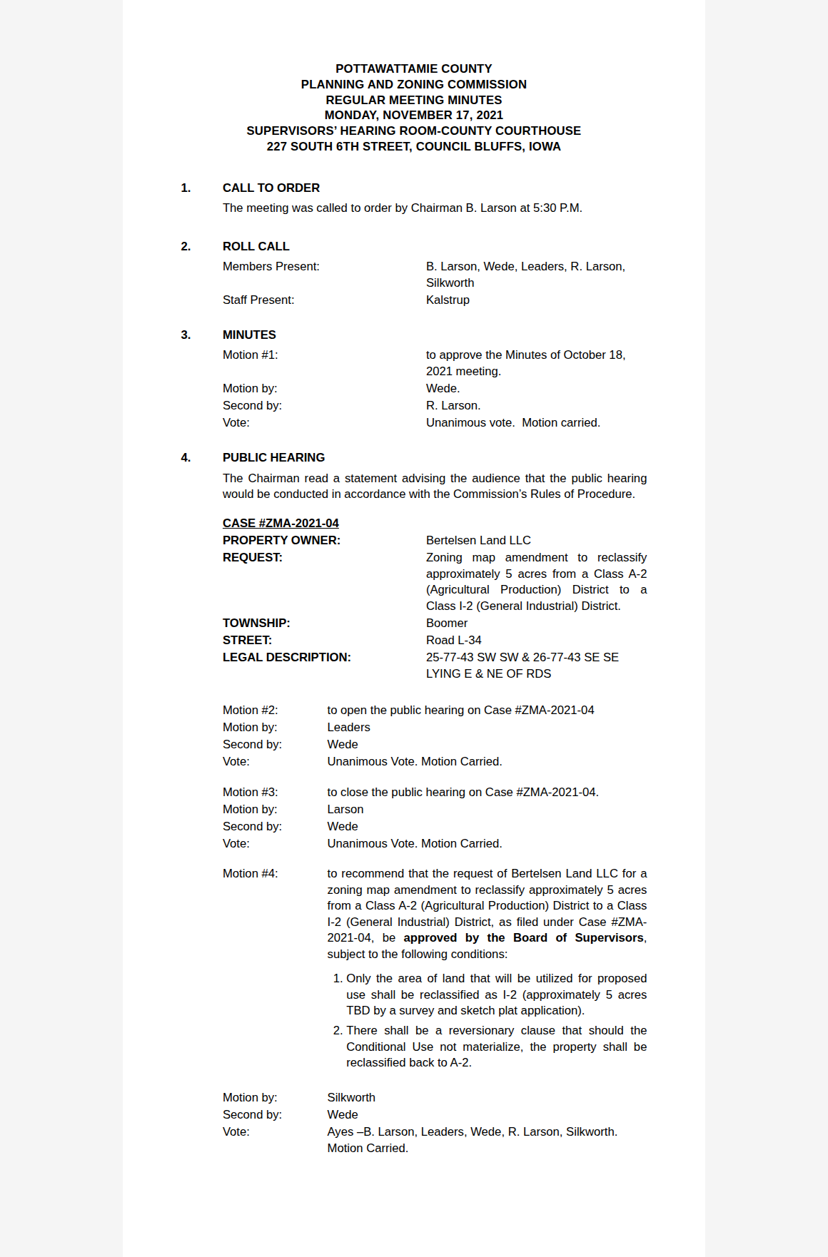POTTAWATTAMIE COUNTY
PLANNING AND ZONING COMMISSION
REGULAR MEETING MINUTES
MONDAY, NOVEMBER 17, 2021
SUPERVISORS’ HEARING ROOM-COUNTY COURTHOUSE
227 SOUTH 6TH STREET, COUNCIL BLUFFS, IOWA
1.
Call to Order
The meeting was called to order by Chairman B. Larson at 5:30 P.M.
2.
Roll Call
| Members Present: | B. Larson, Wede, Leaders, R. Larson, Silkworth |
| Staff Present: | Kalstrup |
3.
Minutes
| Motion #1: | to approve the Minutes of October 18, 2021 meeting. |
| Motion by: | Wede. |
| Second by: | R. Larson. |
| Vote: | Unanimous vote. Motion carried. |
4.
Public Hearing
The Chairman read a statement advising the audience that the public hearing would be conducted in accordance with the Commission’s Rules of Procedure.
| CASE #ZMA-2021-04 | |
| PROPERTY OWNER: | Bertelsen Land LLC |
| REQUEST: | Zoning map amendment to reclassify approximately 5 acres from a Class A-2 (Agricultural Production) District to a Class I-2 (General Industrial) District. |
| TOWNSHIP: | Boomer |
| STREET: | Road L-34 |
| LEGAL DESCRIPTION: | 25-77-43 SW SW & 26-77-43 SE SE LYING E & NE OF RDS |
| Motion #2: | to open the public hearing on Case #ZMA-2021-04 |
| Motion by: | Leaders |
| Second by: | Wede |
| Vote: | Unanimous Vote. Motion Carried. |
| Motion #3: | to close the public hearing on Case #ZMA-2021-04. |
| Motion by: | Larson |
| Second by: | Wede |
| Vote: | Unanimous Vote. Motion Carried. |
| Motion #4: | to recommend that the request of Bertelsen Land LLC for a zoning map amendment to reclassify approximately 5 acres from a Class A-2 (Agricultural Production) District to a Class I-2 (General Industrial) District, as filed under Case #ZMA-2021-04, be approved by the Board of Supervisors , subject to the following conditions: Only the area of land that will be utilized for proposed use shall be reclassified as I-2 (approximately 5 acres TBD by a survey and sketch plat application). There shall be a reversionary clause that should the Conditional Use not materialize, the property shall be reclassified back to A-2. |
| Motion by: | Silkworth |
| Second by: | Wede |
| Vote: | Ayes –B. Larson, Leaders, Wede, R. Larson, Silkworth. Motion Carried. |